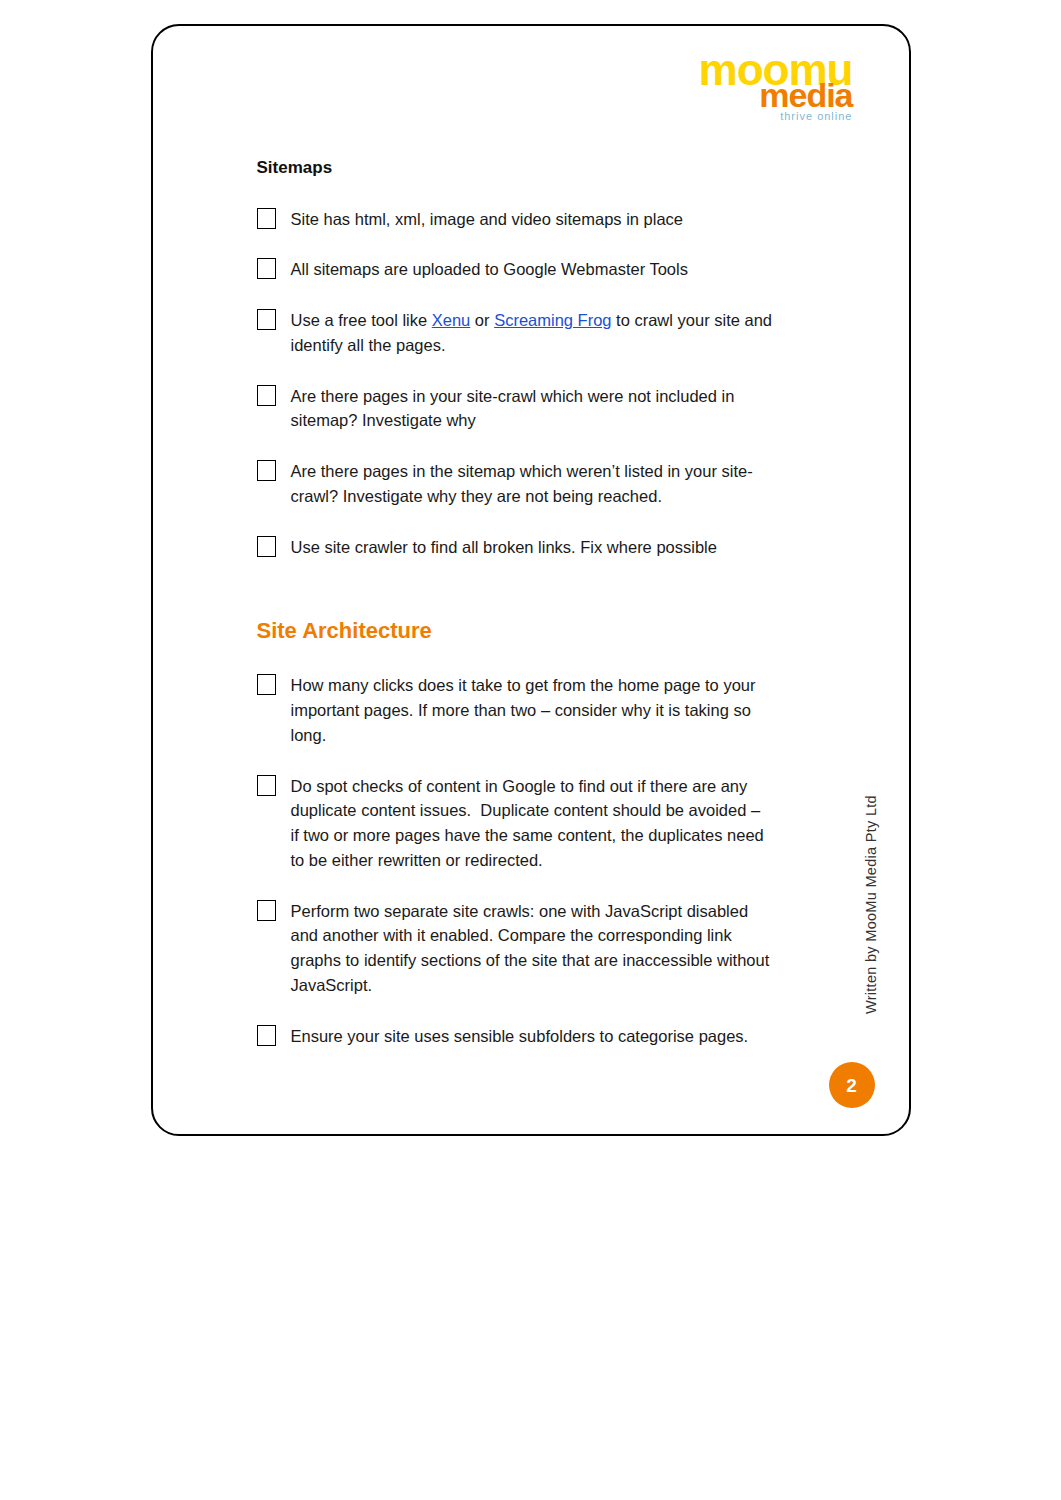moomu media thrive online
Sitemaps
Site has html, xml, image and video sitemaps in place
All sitemaps are uploaded to Google Webmaster Tools
Use a free tool like Xenu or Screaming Frog to crawl your site and identify all the pages.
Are there pages in your site-crawl which were not included in sitemap? Investigate why
Are there pages in the sitemap which weren’t listed in your site-crawl? Investigate why they are not being reached.
Use site crawler to find all broken links. Fix where possible
Site Architecture
How many clicks does it take to get from the home page to your important pages. If more than two – consider why it is taking so long.
Do spot checks of content in Google to find out if there are any duplicate content issues. Duplicate content should be avoided – if two or more pages have the same content, the duplicates need to be either rewritten or redirected.
Perform two separate site crawls: one with JavaScript disabled and another with it enabled. Compare the corresponding link graphs to identify sections of the site that are inaccessible without JavaScript.
Ensure your site uses sensible subfolders to categorise pages.
Written by MooMu Media Pty Ltd
2